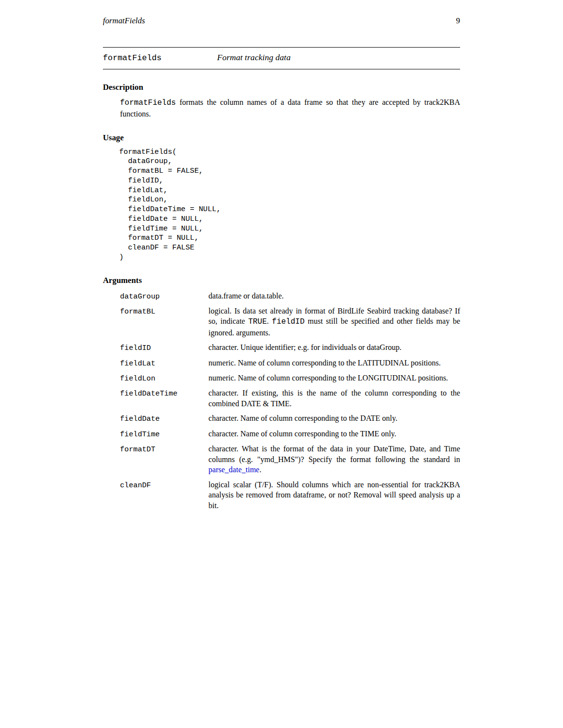formatFields 9
formatFields Format tracking data
Description
formatFields formats the column names of a data frame so that they are accepted by track2KBA functions.
Usage
formatFields(
  dataGroup,
  formatBL = FALSE,
  fieldID,
  fieldLat,
  fieldLon,
  fieldDateTime = NULL,
  fieldDate = NULL,
  fieldTime = NULL,
  formatDT = NULL,
  cleanDF = FALSE
)
Arguments
dataGroup
data.frame or data.table.
formatBL
logical. Is data set already in format of BirdLife Seabird tracking database? If so, indicate TRUE. fieldID must still be specified and other fields may be ignored. arguments.
fieldID
character. Unique identifier; e.g. for individuals or dataGroup.
fieldLat
numeric. Name of column corresponding to the LATITUDINAL positions.
fieldLon
numeric. Name of column corresponding to the LONGITUDINAL positions.
fieldDateTime
character. If existing, this is the name of the column corresponding to the combined DATE & TIME.
fieldDate
character. Name of column corresponding to the DATE only.
fieldTime
character. Name of column corresponding to the TIME only.
formatDT
character. What is the format of the data in your DateTime, Date, and Time columns (e.g. "ymd_HMS")? Specify the format following the standard in parse_date_time.
cleanDF
logical scalar (T/F). Should columns which are non-essential for track2KBA analysis be removed from dataframe, or not? Removal will speed analysis up a bit.